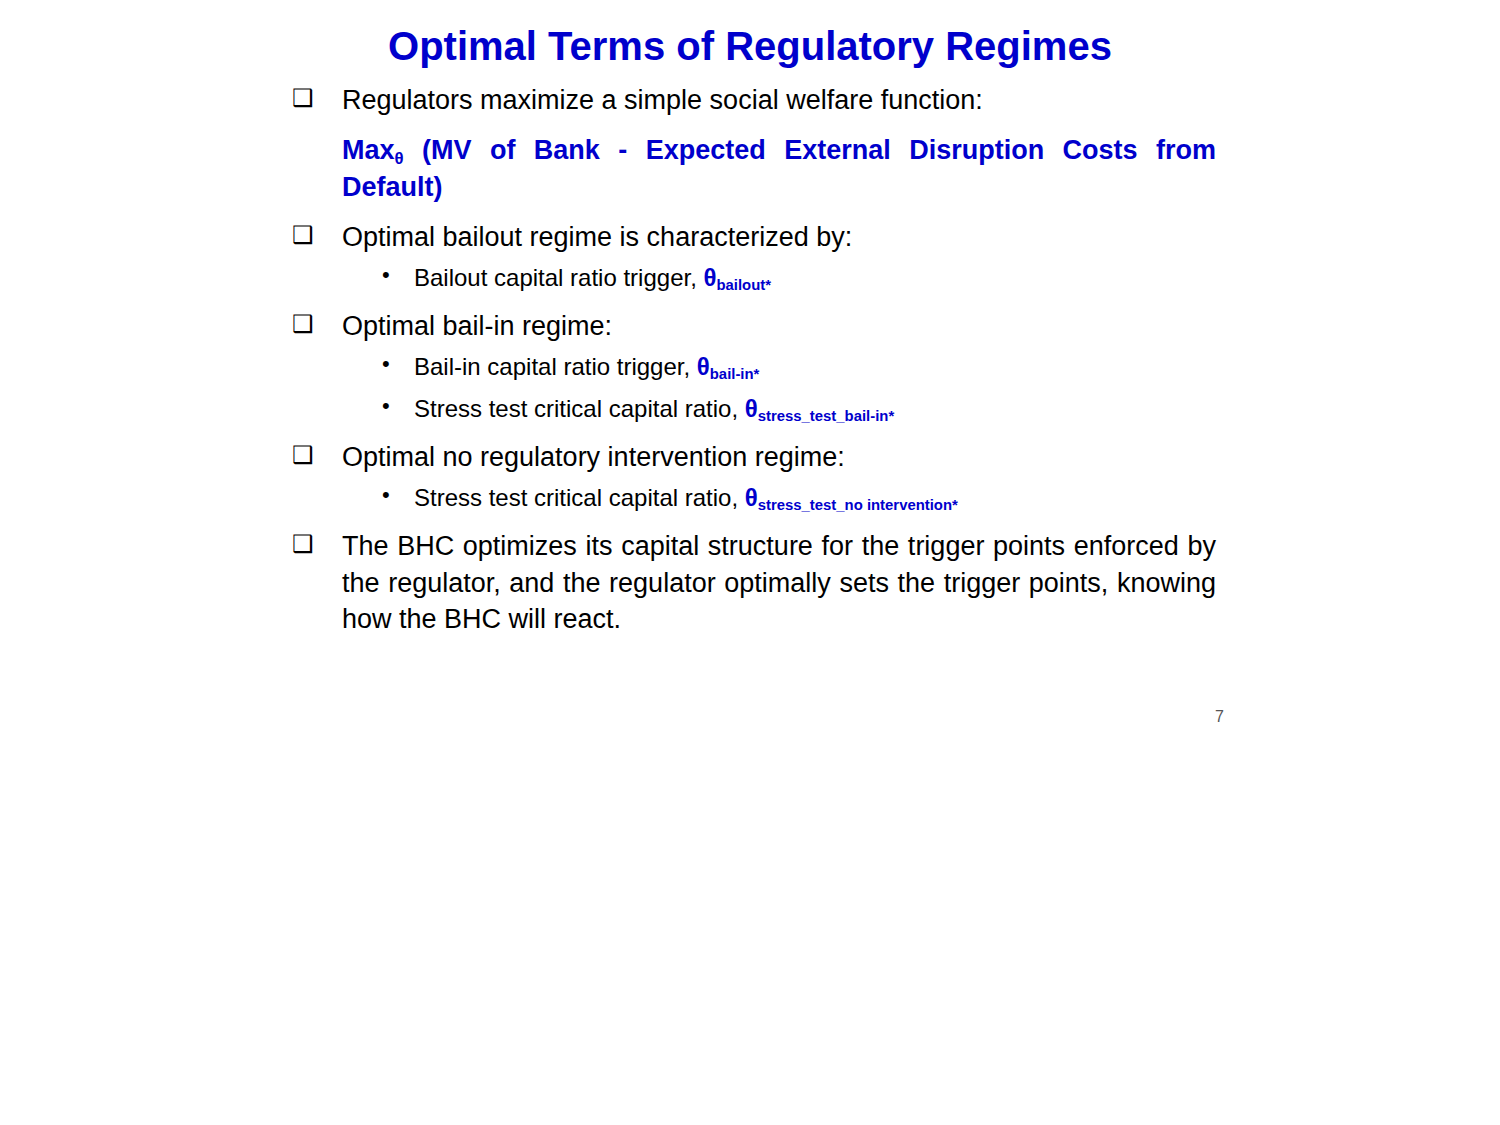Optimal Terms of Regulatory Regimes
Regulators maximize a simple social welfare function:
Maxθ (MV of Bank - Expected External Disruption Costs from Default)
Optimal bailout regime is characterized by:
Bailout capital ratio trigger, θbailout*
Optimal bail-in regime:
Bail-in capital ratio trigger, θbail-in*
Stress test critical capital ratio, θstress_test_bail-in*
Optimal no regulatory intervention regime:
Stress test critical capital ratio, θstress_test_no intervention*
The BHC optimizes its capital structure for the trigger points enforced by the regulator, and the regulator optimally sets the trigger points, knowing how the BHC will react.
7